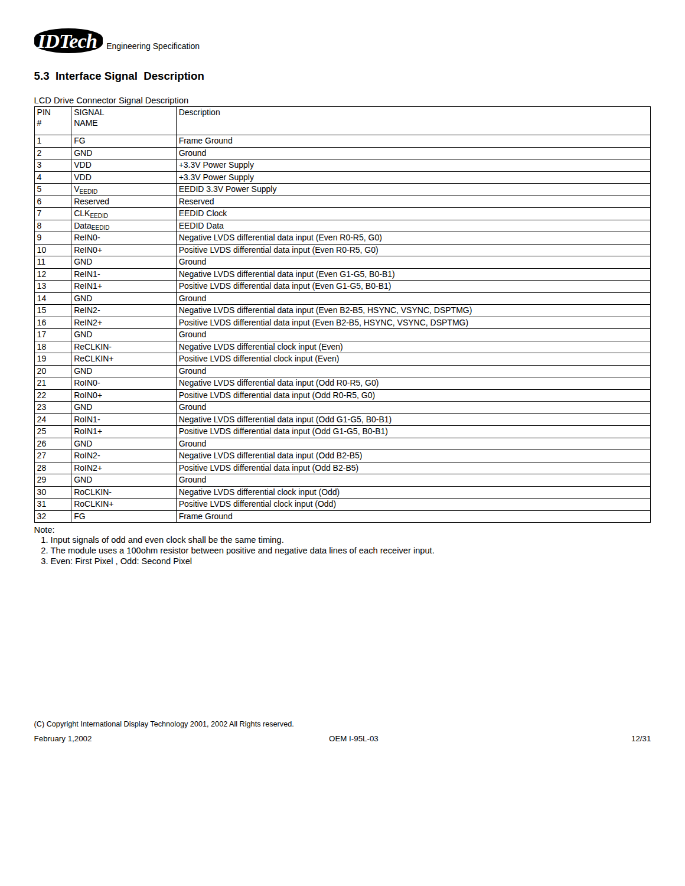IDTech Engineering Specification
5.3 Interface Signal Description
LCD Drive Connector Signal Description
| PIN # | SIGNAL NAME | Description |
| --- | --- | --- |
| 1 | FG | Frame Ground |
| 2 | GND | Ground |
| 3 | VDD | +3.3V Power Supply |
| 4 | VDD | +3.3V Power Supply |
| 5 | V EEDID | EEDID 3.3V Power Supply |
| 6 | Reserved | Reserved |
| 7 | CLK EEDID | EEDID Clock |
| 8 | Data EEDID | EEDID Data |
| 9 | ReIN0- | Negative LVDS differential data input (Even R0-R5, G0) |
| 10 | ReIN0+ | Positive LVDS differential data input (Even R0-R5, G0) |
| 11 | GND | Ground |
| 12 | ReIN1- | Negative LVDS differential data input (Even G1-G5, B0-B1) |
| 13 | ReIN1+ | Positive LVDS differential data input (Even G1-G5, B0-B1) |
| 14 | GND | Ground |
| 15 | ReIN2- | Negative LVDS differential data input (Even B2-B5, HSYNC, VSYNC, DSPTMG) |
| 16 | ReIN2+ | Positive LVDS differential data input (Even B2-B5, HSYNC, VSYNC, DSPTMG) |
| 17 | GND | Ground |
| 18 | ReCLKIN- | Negative LVDS differential clock input (Even) |
| 19 | ReCLKIN+ | Positive LVDS differential clock input (Even) |
| 20 | GND | Ground |
| 21 | RoIN0- | Negative LVDS differential data input (Odd R0-R5, G0) |
| 22 | RoIN0+ | Positive LVDS differential data input (Odd R0-R5, G0) |
| 23 | GND | Ground |
| 24 | RoIN1- | Negative LVDS differential data input (Odd G1-G5, B0-B1) |
| 25 | RoIN1+ | Positive LVDS differential data input (Odd G1-G5, B0-B1) |
| 26 | GND | Ground |
| 27 | RoIN2- | Negative LVDS differential data input (Odd B2-B5) |
| 28 | RoIN2+ | Positive LVDS differential data input (Odd B2-B5) |
| 29 | GND | Ground |
| 30 | RoCLKIN- | Negative LVDS differential clock input (Odd) |
| 31 | RoCLKIN+ | Positive LVDS differential clock input (Odd) |
| 32 | FG | Frame Ground |
Note:
Input signals of odd and even clock shall be the same timing.
The module uses a 100ohm resistor between positive and negative data lines of each receiver input.
Even: First Pixel , Odd: Second Pixel
(C) Copyright International Display Technology 2001, 2002 All Rights reserved.
February 1,2002
OEM I-95L-03
12/31